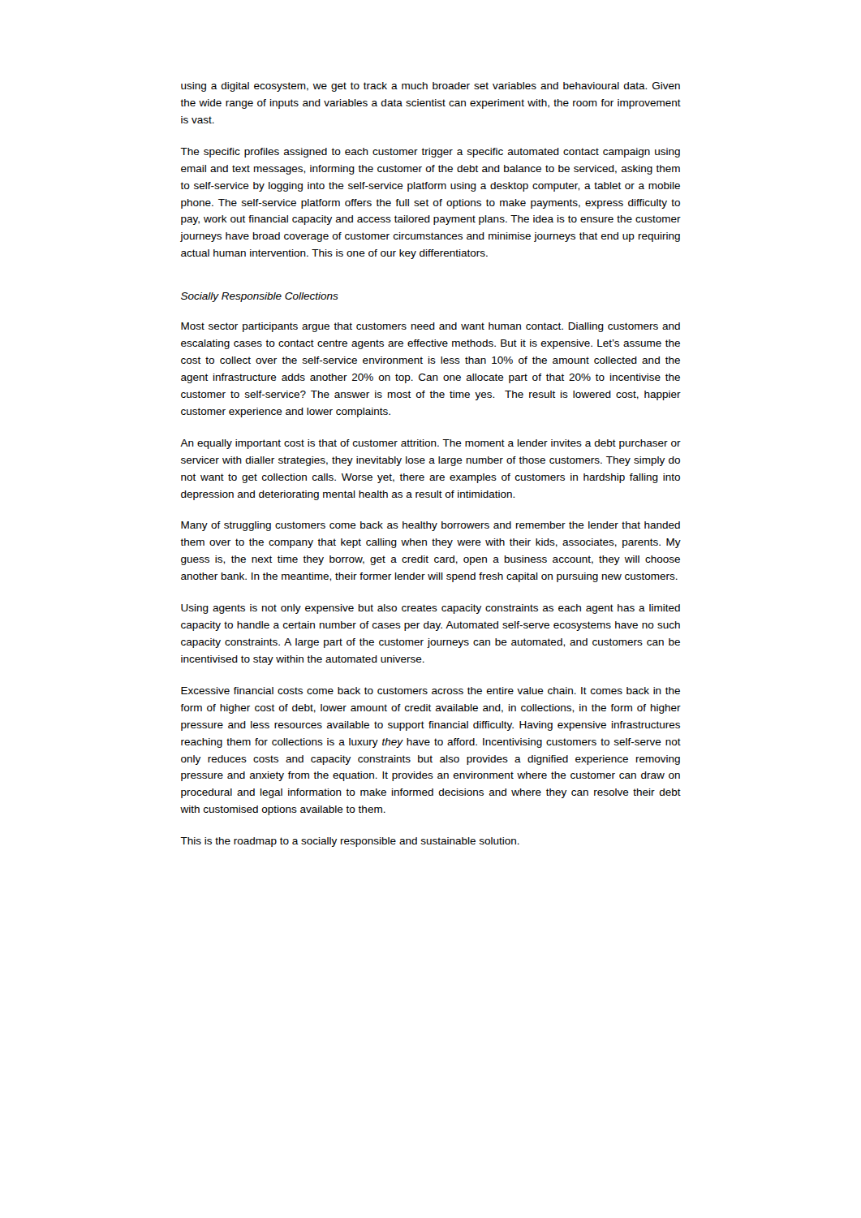using a digital ecosystem, we get to track a much broader set variables and behavioural data. Given the wide range of inputs and variables a data scientist can experiment with, the room for improvement is vast.
The specific profiles assigned to each customer trigger a specific automated contact campaign using email and text messages, informing the customer of the debt and balance to be serviced, asking them to self-service by logging into the self-service platform using a desktop computer, a tablet or a mobile phone. The self-service platform offers the full set of options to make payments, express difficulty to pay, work out financial capacity and access tailored payment plans. The idea is to ensure the customer journeys have broad coverage of customer circumstances and minimise journeys that end up requiring actual human intervention. This is one of our key differentiators.
Socially Responsible Collections
Most sector participants argue that customers need and want human contact. Dialling customers and escalating cases to contact centre agents are effective methods. But it is expensive. Let’s assume the cost to collect over the self-service environment is less than 10% of the amount collected and the agent infrastructure adds another 20% on top. Can one allocate part of that 20% to incentivise the customer to self-service? The answer is most of the time yes. The result is lowered cost, happier customer experience and lower complaints.
An equally important cost is that of customer attrition. The moment a lender invites a debt purchaser or servicer with dialler strategies, they inevitably lose a large number of those customers. They simply do not want to get collection calls. Worse yet, there are examples of customers in hardship falling into depression and deteriorating mental health as a result of intimidation.
Many of struggling customers come back as healthy borrowers and remember the lender that handed them over to the company that kept calling when they were with their kids, associates, parents. My guess is, the next time they borrow, get a credit card, open a business account, they will choose another bank. In the meantime, their former lender will spend fresh capital on pursuing new customers.
Using agents is not only expensive but also creates capacity constraints as each agent has a limited capacity to handle a certain number of cases per day. Automated self-serve ecosystems have no such capacity constraints. A large part of the customer journeys can be automated, and customers can be incentivised to stay within the automated universe.
Excessive financial costs come back to customers across the entire value chain. It comes back in the form of higher cost of debt, lower amount of credit available and, in collections, in the form of higher pressure and less resources available to support financial difficulty. Having expensive infrastructures reaching them for collections is a luxury they have to afford. Incentivising customers to self-serve not only reduces costs and capacity constraints but also provides a dignified experience removing pressure and anxiety from the equation. It provides an environment where the customer can draw on procedural and legal information to make informed decisions and where they can resolve their debt with customised options available to them.
This is the roadmap to a socially responsible and sustainable solution.